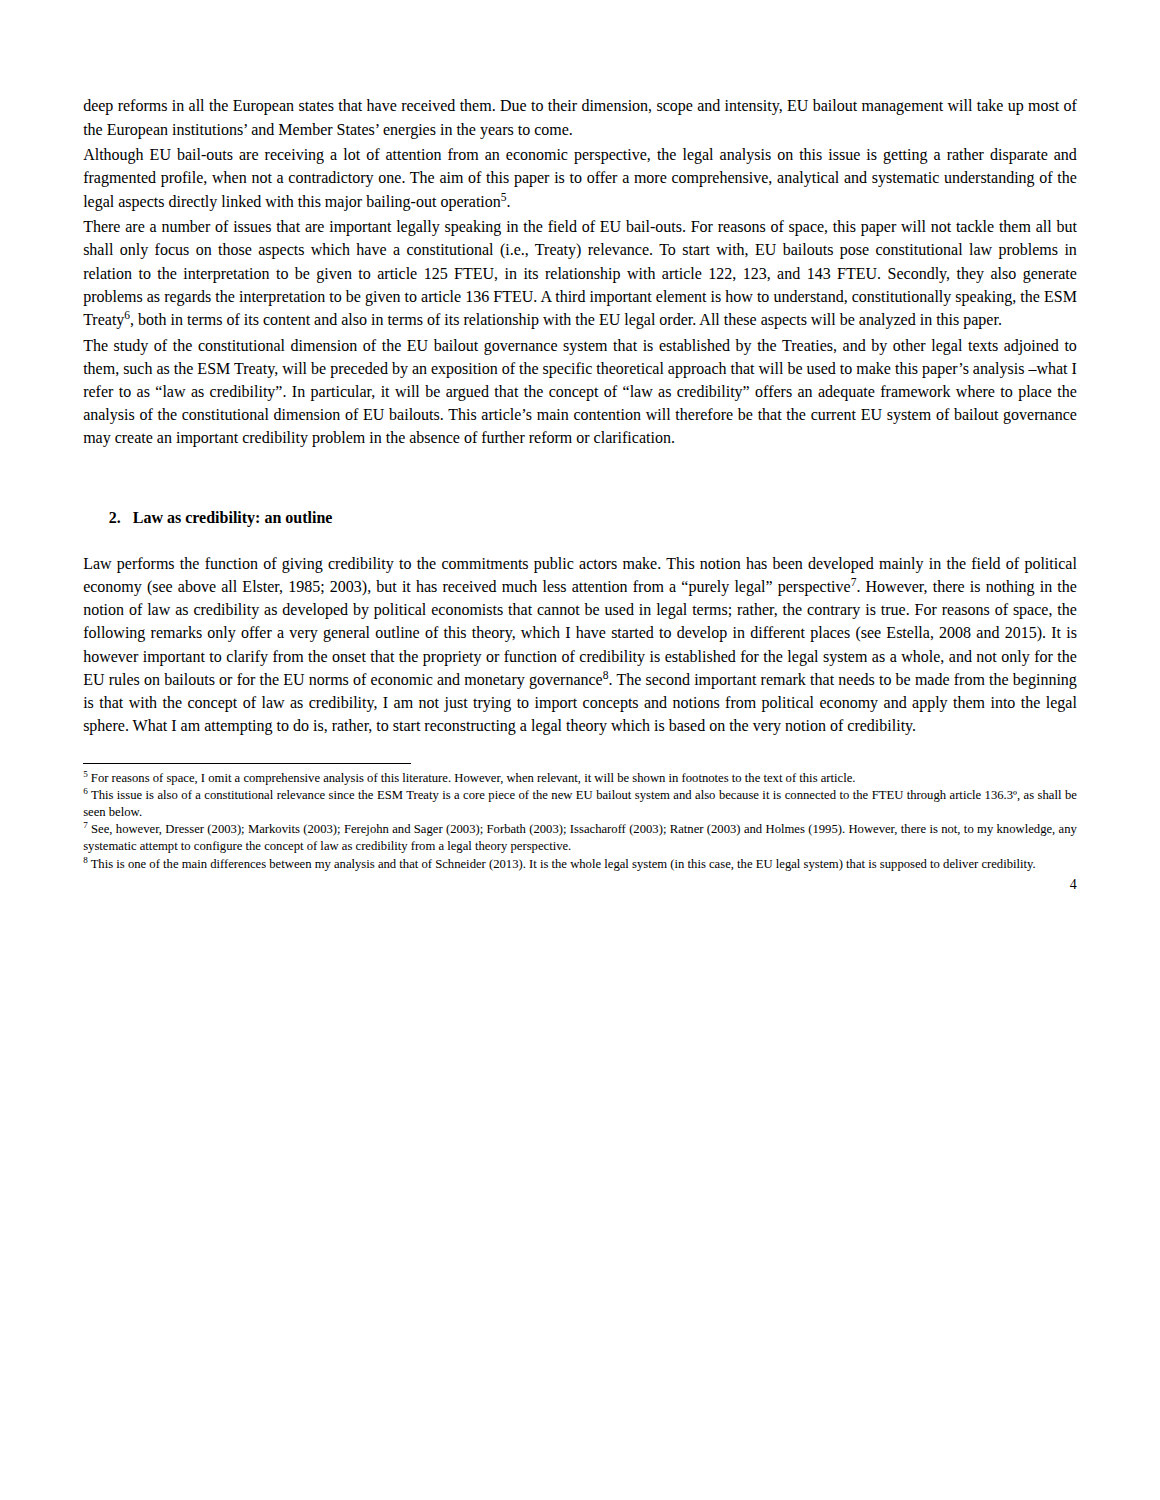deep reforms in all the European states that have received them. Due to their dimension, scope and intensity, EU bailout management will take up most of the European institutions’ and Member States’ energies in the years to come.
Although EU bail-outs are receiving a lot of attention from an economic perspective, the legal analysis on this issue is getting a rather disparate and fragmented profile, when not a contradictory one. The aim of this paper is to offer a more comprehensive, analytical and systematic understanding of the legal aspects directly linked with this major bailing-out operation5.
There are a number of issues that are important legally speaking in the field of EU bail-outs. For reasons of space, this paper will not tackle them all but shall only focus on those aspects which have a constitutional (i.e., Treaty) relevance. To start with, EU bailouts pose constitutional law problems in relation to the interpretation to be given to article 125 FTEU, in its relationship with article 122, 123, and 143 FTEU. Secondly, they also generate problems as regards the interpretation to be given to article 136 FTEU. A third important element is how to understand, constitutionally speaking, the ESM Treaty6, both in terms of its content and also in terms of its relationship with the EU legal order. All these aspects will be analyzed in this paper.
The study of the constitutional dimension of the EU bailout governance system that is established by the Treaties, and by other legal texts adjoined to them, such as the ESM Treaty, will be preceded by an exposition of the specific theoretical approach that will be used to make this paper’s analysis –what I refer to as “law as credibility”. In particular, it will be argued that the concept of “law as credibility” offers an adequate framework where to place the analysis of the constitutional dimension of EU bailouts. This article’s main contention will therefore be that the current EU system of bailout governance may create an important credibility problem in the absence of further reform or clarification.
2. Law as credibility: an outline
Law performs the function of giving credibility to the commitments public actors make. This notion has been developed mainly in the field of political economy (see above all Elster, 1985; 2003), but it has received much less attention from a “purely legal” perspective7. However, there is nothing in the notion of law as credibility as developed by political economists that cannot be used in legal terms; rather, the contrary is true. For reasons of space, the following remarks only offer a very general outline of this theory, which I have started to develop in different places (see Estella, 2008 and 2015). It is however important to clarify from the onset that the propriety or function of credibility is established for the legal system as a whole, and not only for the EU rules on bailouts or for the EU norms of economic and monetary governance8. The second important remark that needs to be made from the beginning is that with the concept of law as credibility, I am not just trying to import concepts and notions from political economy and apply them into the legal sphere. What I am attempting to do is, rather, to start reconstructing a legal theory which is based on the very notion of credibility.
5 For reasons of space, I omit a comprehensive analysis of this literature. However, when relevant, it will be shown in footnotes to the text of this article.
6 This issue is also of a constitutional relevance since the ESM Treaty is a core piece of the new EU bailout system and also because it is connected to the FTEU through article 136.3º, as shall be seen below.
7 See, however, Dresser (2003); Markovits (2003); Ferejohn and Sager (2003); Forbath (2003); Issacharoff (2003); Ratner (2003) and Holmes (1995). However, there is not, to my knowledge, any systematic attempt to configure the concept of law as credibility from a legal theory perspective.
8 This is one of the main differences between my analysis and that of Schneider (2013). It is the whole legal system (in this case, the EU legal system) that is supposed to deliver credibility.
4